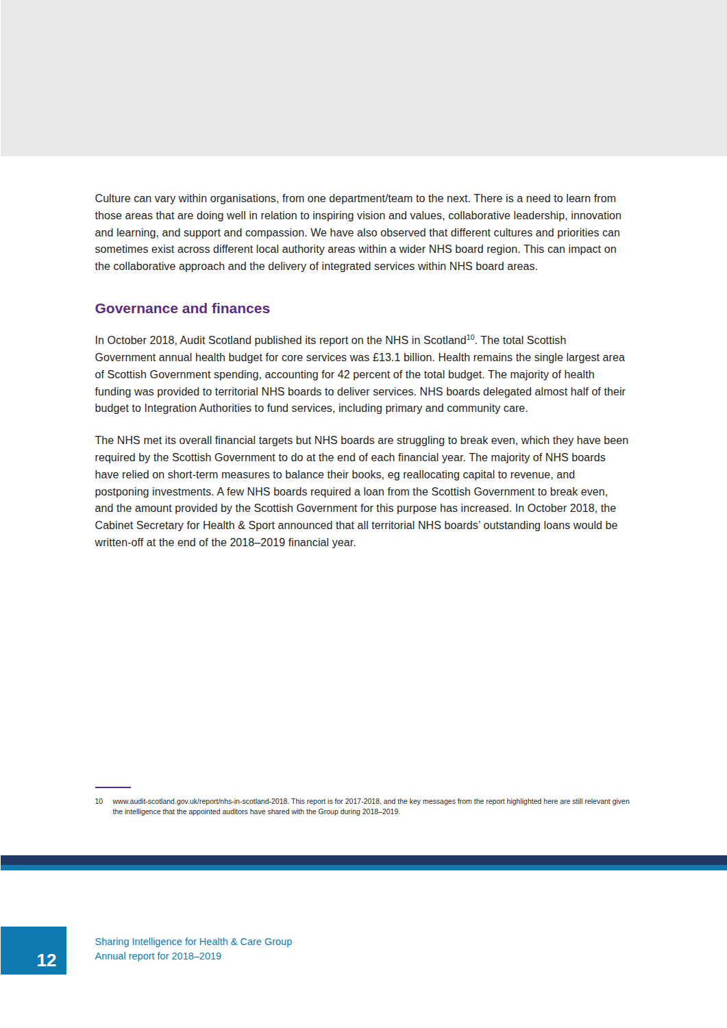Culture can vary within organisations, from one department/team to the next. There is a need to learn from those areas that are doing well in relation to inspiring vision and values, collaborative leadership, innovation and learning, and support and compassion. We have also observed that different cultures and priorities can sometimes exist across different local authority areas within a wider NHS board region. This can impact on the collaborative approach and the delivery of integrated services within NHS board areas.
Governance and finances
In October 2018, Audit Scotland published its report on the NHS in Scotland10. The total Scottish Government annual health budget for core services was £13.1 billion. Health remains the single largest area of Scottish Government spending, accounting for 42 percent of the total budget. The majority of health funding was provided to territorial NHS boards to deliver services. NHS boards delegated almost half of their budget to Integration Authorities to fund services, including primary and community care.
The NHS met its overall financial targets but NHS boards are struggling to break even, which they have been required by the Scottish Government to do at the end of each financial year. The majority of NHS boards have relied on short-term measures to balance their books, eg reallocating capital to revenue, and postponing investments. A few NHS boards required a loan from the Scottish Government to break even, and the amount provided by the Scottish Government for this purpose has increased. In October 2018, the Cabinet Secretary for Health & Sport announced that all territorial NHS boards’ outstanding loans would be written-off at the end of the 2018–2019 financial year.
| 10 | www.audit-scotland.gov.uk/report/nhs-in-scotland-2018 . This report is for 2017-2018, and the key messages from the report highlighted here are still relevant given the intelligence that the appointed auditors have shared with the Group during 2018–2019. |
12
Sharing Intelligence for Health & Care Group
Annual report for 2018–2019